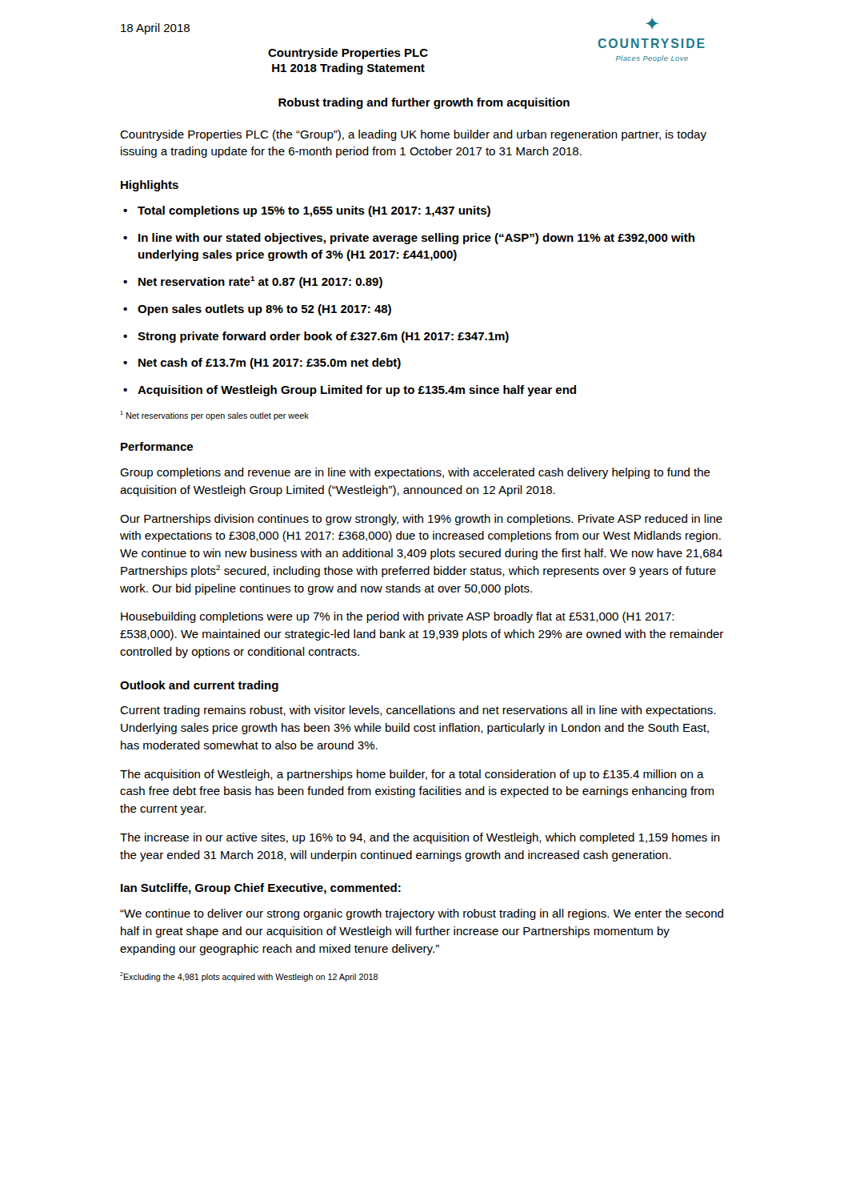✦
COUNTRYSIDE
Places People Love
18 April 2018
Countryside Properties PLC
H1 2018 Trading Statement
Robust trading and further growth from acquisition
Countryside Properties PLC (the “Group”), a leading UK home builder and urban regeneration partner, is today issuing a trading update for the 6-month period from 1 October 2017 to 31 March 2018.
Highlights
Total completions up 15% to 1,655 units (H1 2017: 1,437 units)
In line with our stated objectives, private average selling price (“ASP”) down 11% at £392,000 with underlying sales price growth of 3% (H1 2017: £441,000)
Net reservation rate1 at 0.87 (H1 2017: 0.89)
Open sales outlets up 8% to 52 (H1 2017: 48)
Strong private forward order book of £327.6m (H1 2017: £347.1m)
Net cash of £13.7m (H1 2017: £35.0m net debt)
Acquisition of Westleigh Group Limited for up to £135.4m since half year end
1 Net reservations per open sales outlet per week
Performance
Group completions and revenue are in line with expectations, with accelerated cash delivery helping to fund the acquisition of Westleigh Group Limited (“Westleigh”), announced on 12 April 2018.
Our Partnerships division continues to grow strongly, with 19% growth in completions. Private ASP reduced in line with expectations to £308,000 (H1 2017: £368,000) due to increased completions from our West Midlands region. We continue to win new business with an additional 3,409 plots secured during the first half. We now have 21,684 Partnerships plots2 secured, including those with preferred bidder status, which represents over 9 years of future work. Our bid pipeline continues to grow and now stands at over 50,000 plots.
Housebuilding completions were up 7% in the period with private ASP broadly flat at £531,000 (H1 2017: £538,000). We maintained our strategic-led land bank at 19,939 plots of which 29% are owned with the remainder controlled by options or conditional contracts.
Outlook and current trading
Current trading remains robust, with visitor levels, cancellations and net reservations all in line with expectations. Underlying sales price growth has been 3% while build cost inflation, particularly in London and the South East, has moderated somewhat to also be around 3%.
The acquisition of Westleigh, a partnerships home builder, for a total consideration of up to £135.4 million on a cash free debt free basis has been funded from existing facilities and is expected to be earnings enhancing from the current year.
The increase in our active sites, up 16% to 94, and the acquisition of Westleigh, which completed 1,159 homes in the year ended 31 March 2018, will underpin continued earnings growth and increased cash generation.
Ian Sutcliffe, Group Chief Executive, commented:
“We continue to deliver our strong organic growth trajectory with robust trading in all regions. We enter the second half in great shape and our acquisition of Westleigh will further increase our Partnerships momentum by expanding our geographic reach and mixed tenure delivery.”
2Excluding the 4,981 plots acquired with Westleigh on 12 April 2018